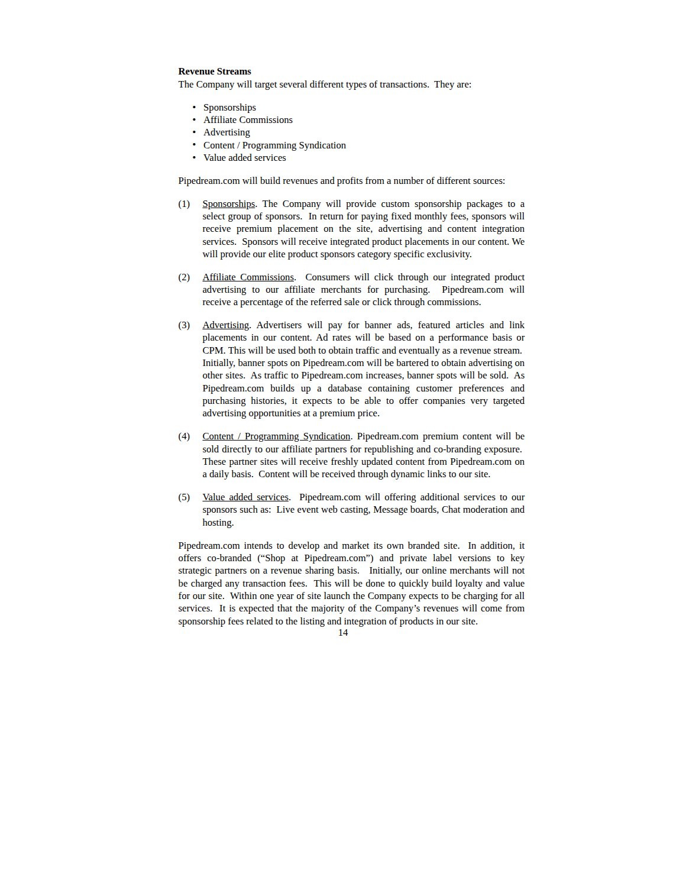Revenue Streams
The Company will target several different types of transactions. They are:
Sponsorships
Affiliate Commissions
Advertising
Content / Programming Syndication
Value added services
Pipedream.com will build revenues and profits from a number of different sources:
(1) Sponsorships. The Company will provide custom sponsorship packages to a select group of sponsors. In return for paying fixed monthly fees, sponsors will receive premium placement on the site, advertising and content integration services. Sponsors will receive integrated product placements in our content. We will provide our elite product sponsors category specific exclusivity.
(2) Affiliate Commissions. Consumers will click through our integrated product advertising to our affiliate merchants for purchasing. Pipedream.com will receive a percentage of the referred sale or click through commissions.
(3) Advertising. Advertisers will pay for banner ads, featured articles and link placements in our content. Ad rates will be based on a performance basis or CPM. This will be used both to obtain traffic and eventually as a revenue stream. Initially, banner spots on Pipedream.com will be bartered to obtain advertising on other sites. As traffic to Pipedream.com increases, banner spots will be sold. As Pipedream.com builds up a database containing customer preferences and purchasing histories, it expects to be able to offer companies very targeted advertising opportunities at a premium price.
(4) Content / Programming Syndication. Pipedream.com premium content will be sold directly to our affiliate partners for republishing and co-branding exposure. These partner sites will receive freshly updated content from Pipedream.com on a daily basis. Content will be received through dynamic links to our site.
(5) Value added services. Pipedream.com will offering additional services to our sponsors such as: Live event web casting, Message boards, Chat moderation and hosting.
Pipedream.com intends to develop and market its own branded site. In addition, it offers co-branded (“Shop at Pipedream.com”) and private label versions to key strategic partners on a revenue sharing basis. Initially, our online merchants will not be charged any transaction fees. This will be done to quickly build loyalty and value for our site. Within one year of site launch the Company expects to be charging for all services. It is expected that the majority of the Company’s revenues will come from sponsorship fees related to the listing and integration of products in our site.
14